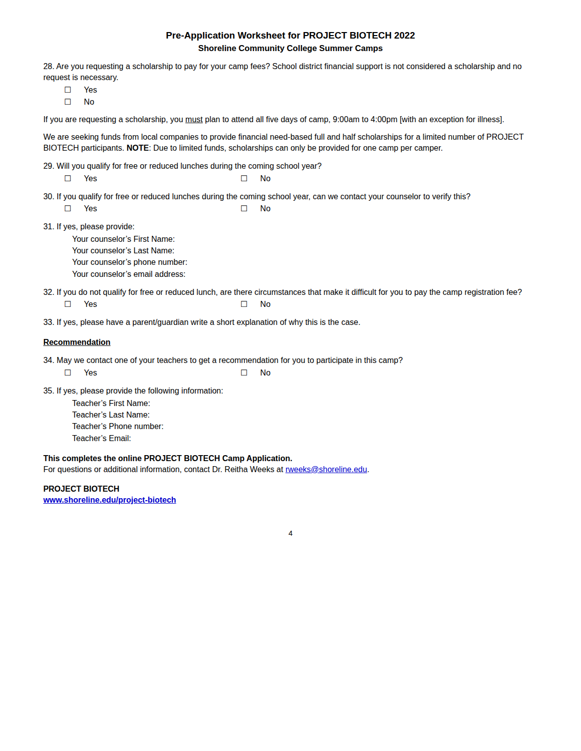Pre-Application Worksheet for PROJECT BIOTECH 2022
Shoreline Community College Summer Camps
28. Are you requesting a scholarship to pay for your camp fees? School district financial support is not considered a scholarship and no request is necessary.
Yes
No
If you are requesting a scholarship, you must plan to attend all five days of camp, 9:00am to 4:00pm [with an exception for illness].
We are seeking funds from local companies to provide financial need-based full and half scholarships for a limited number of PROJECT BIOTECH participants. NOTE: Due to limited funds, scholarships can only be provided for one camp per camper.
29. Will you qualify for free or reduced lunches during the coming school year?
Yes No
30. If you qualify for free or reduced lunches during the coming school year, can we contact your counselor to verify this?
Yes No
31. If yes, please provide:
Your counselor’s First Name:
Your counselor’s Last Name:
Your counselor’s phone number:
Your counselor’s email address:
32. If you do not qualify for free or reduced lunch, are there circumstances that make it difficult for you to pay the camp registration fee?
Yes No
33. If yes, please have a parent/guardian write a short explanation of why this is the case.
Recommendation
34. May we contact one of your teachers to get a recommendation for you to participate in this camp?
Yes No
35. If yes, please provide the following information:
Teacher’s First Name:
Teacher’s Last Name:
Teacher’s Phone number:
Teacher’s Email:
This completes the online PROJECT BIOTECH Camp Application.
For questions or additional information, contact Dr. Reitha Weeks at rweeks@shoreline.edu.
PROJECT BIOTECH www.shoreline.edu/project-biotech
4